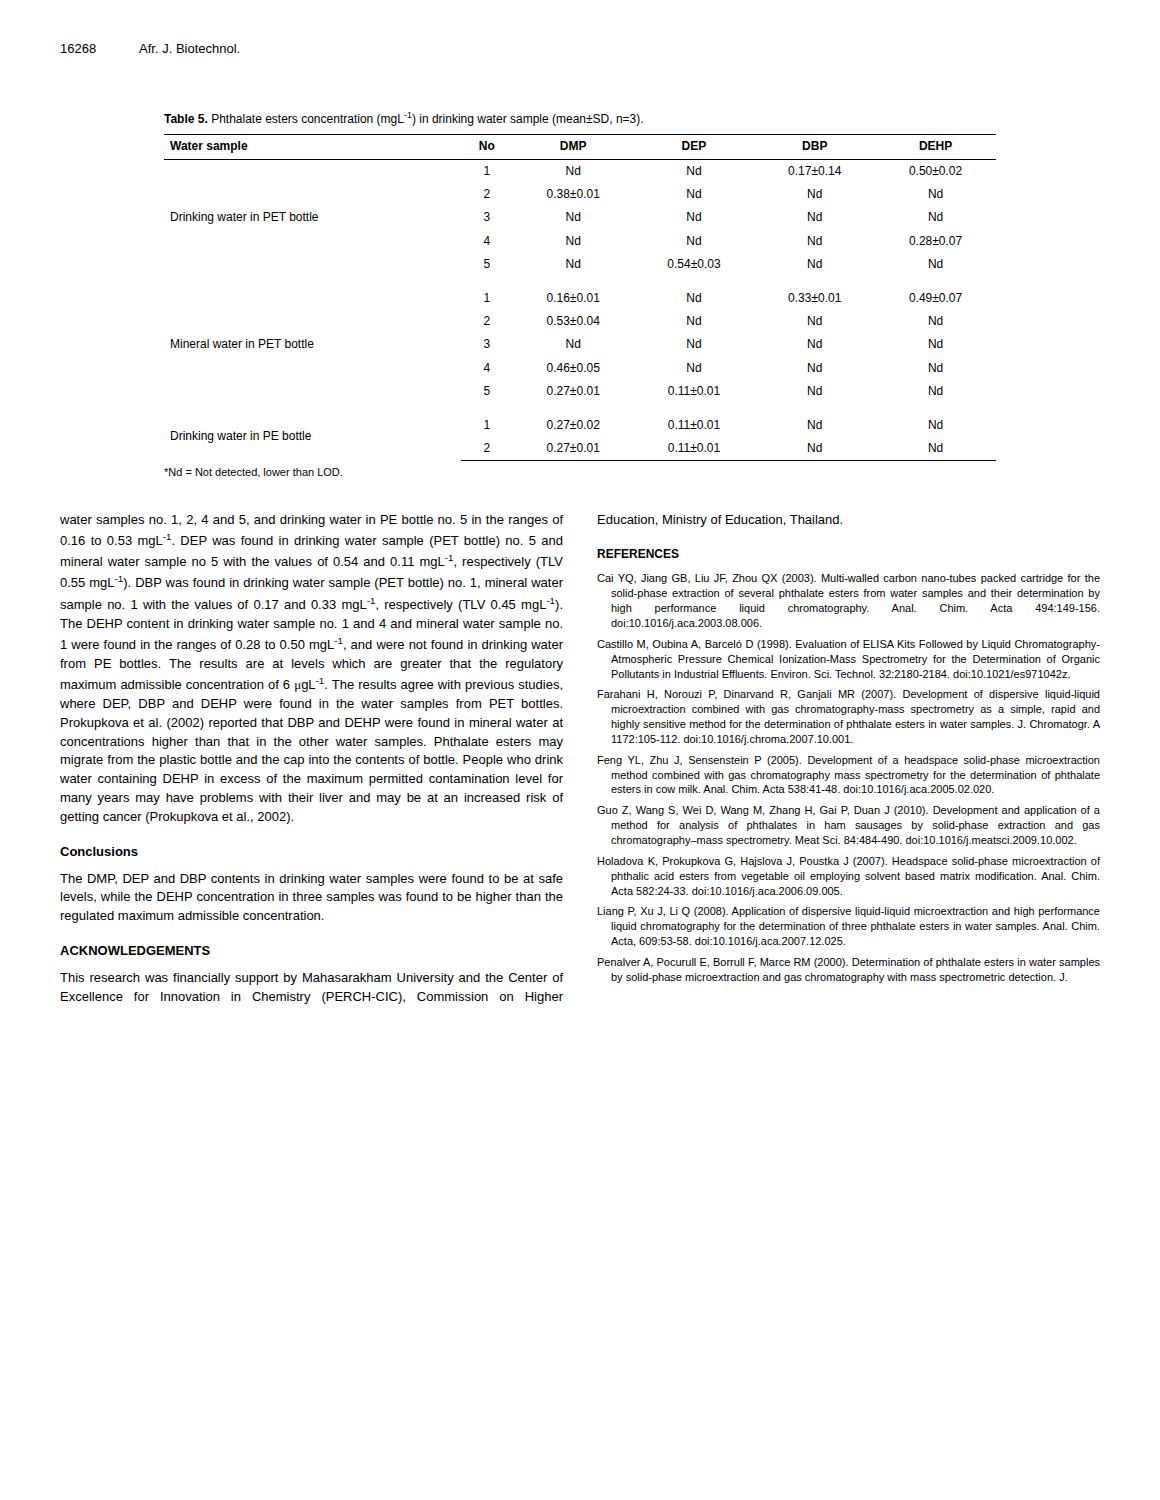16268 Afr. J. Biotechnol.
Table 5. Phthalate esters concentration (mgL-1) in drinking water sample (mean±SD, n=3).
| Water sample | No | DMP | DEP | DBP | DEHP |
| --- | --- | --- | --- | --- | --- |
| | 1 | Nd | Nd | 0.17±0.14 | 0.50±0.02 |
| | 2 | 0.38±0.01 | Nd | Nd | Nd |
| Drinking water in PET bottle | 3 | Nd | Nd | Nd | Nd |
| | 4 | Nd | Nd | Nd | 0.28±0.07 |
| | 5 | Nd | 0.54±0.03 | Nd | Nd |
| | 1 | 0.16±0.01 | Nd | 0.33±0.01 | 0.49±0.07 |
| | 2 | 0.53±0.04 | Nd | Nd | Nd |
| Mineral water in PET bottle | 3 | Nd | Nd | Nd | Nd |
| | 4 | 0.46±0.05 | Nd | Nd | Nd |
| | 5 | 0.27±0.01 | 0.11±0.01 | Nd | Nd |
| Drinking water in PE bottle | 1 | 0.27±0.02 | 0.11±0.01 | Nd | Nd |
| 2 | 0.27±0.01 | 0.11±0.01 | Nd | Nd |
*Nd = Not detected, lower than LOD.
water samples no. 1, 2, 4 and 5, and drinking water in PE bottle no. 5 in the ranges of 0.16 to 0.53 mgL-1. DEP was found in drinking water sample (PET bottle) no. 5 and mineral water sample no 5 with the values of 0.54 and 0.11 mgL-1, respectively (TLV 0.55 mgL-1). DBP was found in drinking water sample (PET bottle) no. 1, mineral water sample no. 1 with the values of 0.17 and 0.33 mgL-1, respectively (TLV 0.45 mgL-1). The DEHP content in drinking water sample no. 1 and 4 and mineral water sample no. 1 were found in the ranges of 0.28 to 0.50 mgL-1, and were not found in drinking water from PE bottles. The results are at levels which are greater that the regulatory maximum admissible concentration of 6 μgL-1. The results agree with previous studies, where DEP, DBP and DEHP were found in the water samples from PET bottles. Prokupkova et al. (2002) reported that DBP and DEHP were found in mineral water at concentrations higher than that in the other water samples. Phthalate esters may migrate from the plastic bottle and the cap into the contents of bottle. People who drink water containing DEHP in excess of the maximum permitted contamination level for many years may have problems with their liver and may be at an increased risk of getting cancer (Prokupkova et al., 2002).
Conclusions
The DMP, DEP and DBP contents in drinking water samples were found to be at safe levels, while the DEHP concentration in three samples was found to be higher than the regulated maximum admissible concentration.
ACKNOWLEDGEMENTS
This research was financially support by Mahasarakham University and the Center of Excellence for Innovation in Chemistry (PERCH-CIC), Commission on Higher Education, Ministry of Education, Thailand.
REFERENCES
Cai YQ, Jiang GB, Liu JF, Zhou QX (2003). Multi-walled carbon nano-tubes packed cartridge for the solid-phase extraction of several phthalate esters from water samples and their determination by high performance liquid chromatography. Anal. Chim. Acta 494:149-156. doi:10.1016/j.aca.2003.08.006.
Castillo M, Oubina A, Barceló D (1998). Evaluation of ELISA Kits Followed by Liquid Chromatography-Atmospheric Pressure Chemical Ionization-Mass Spectrometry for the Determination of Organic Pollutants in Industrial Effluents. Environ. Sci. Technol. 32:2180-2184. doi:10.1021/es971042z.
Farahani H, Norouzi P, Dinarvand R, Ganjali MR (2007). Development of dispersive liquid-liquid microextraction combined with gas chromatography-mass spectrometry as a simple, rapid and highly sensitive method for the determination of phthalate esters in water samples. J. Chromatogr. A 1172:105-112. doi:10.1016/j.chroma.2007.10.001.
Feng YL, Zhu J, Sensenstein P (2005). Development of a headspace solid-phase microextraction method combined with gas chromatography mass spectrometry for the determination of phthalate esters in cow milk. Anal. Chim. Acta 538:41-48. doi:10.1016/j.aca.2005.02.020.
Guo Z, Wang S, Wei D, Wang M, Zhang H, Gai P, Duan J (2010). Development and application of a method for analysis of phthalates in ham sausages by solid-phase extraction and gas chromatography–mass spectrometry. Meat Sci. 84:484-490. doi:10.1016/j.meatsci.2009.10.002.
Holadova K, Prokupkova G, Hajslova J, Poustka J (2007). Headspace solid-phase microextraction of phthalic acid esters from vegetable oil employing solvent based matrix modification. Anal. Chim. Acta 582:24-33. doi:10.1016/j.aca.2006.09.005.
Liang P, Xu J, Li Q (2008). Application of dispersive liquid-liquid microextraction and high performance liquid chromatography for the determination of three phthalate esters in water samples. Anal. Chim. Acta, 609:53-58. doi:10.1016/j.aca.2007.12.025.
Penalver A, Pocurull E, Borrull F, Marce RM (2000). Determination of phthalate esters in water samples by solid-phase microextraction and gas chromatography with mass spectrometric detection. J.